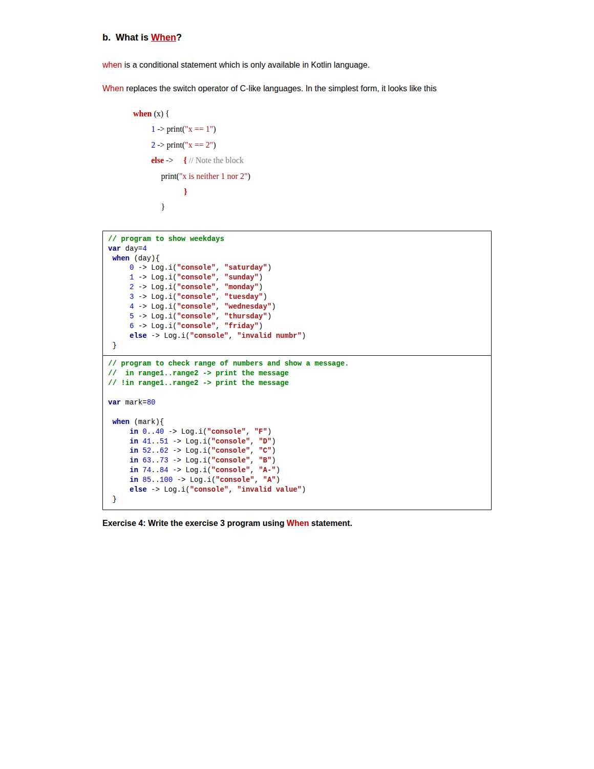b. What is When?
when is a conditional statement which is only available in Kotlin language.
When replaces the switch operator of C-like languages. In the simplest form, it looks like this
when (x) {
1 -> print("x == 1")
2 -> print("x == 2")
else -> { // Note the block
print("x is neither 1 nor 2")
}
}
| // program to show weekdays var day= 4 when (day){ 0 -> Log.i( "console" , "saturday" ) 1 -> Log.i( "console" , "sunday" ) 2 -> Log.i( "console" , "monday" ) 3 -> Log.i( "console" , "tuesday" ) 4 -> Log.i( "console" , "wednesday" ) 5 -> Log.i( "console" , "thursday" ) 6 -> Log.i( "console" , "friday" ) else -> Log.i( "console" , "invalid numbr" ) } |
| // program to check range of numbers and show a message. // in range1..range2 -> print the message // !in range1..range2 -> print the message var mark= 80 when (mark){ in 0 .. 40 -> Log.i( "console" , "F" ) in 41 .. 51 -> Log.i( "console" , "D" ) in 52 .. 62 -> Log.i( "console" , "C" ) in 63 .. 73 -> Log.i( "console" , "B" ) in 74 .. 84 -> Log.i( "console" , "A-" ) in 85 .. 100 -> Log.i( "console" , "A" ) else -> Log.i( "console" , "invalid value" ) } |
Exercise 4: Write the exercise 3 program using When statement.